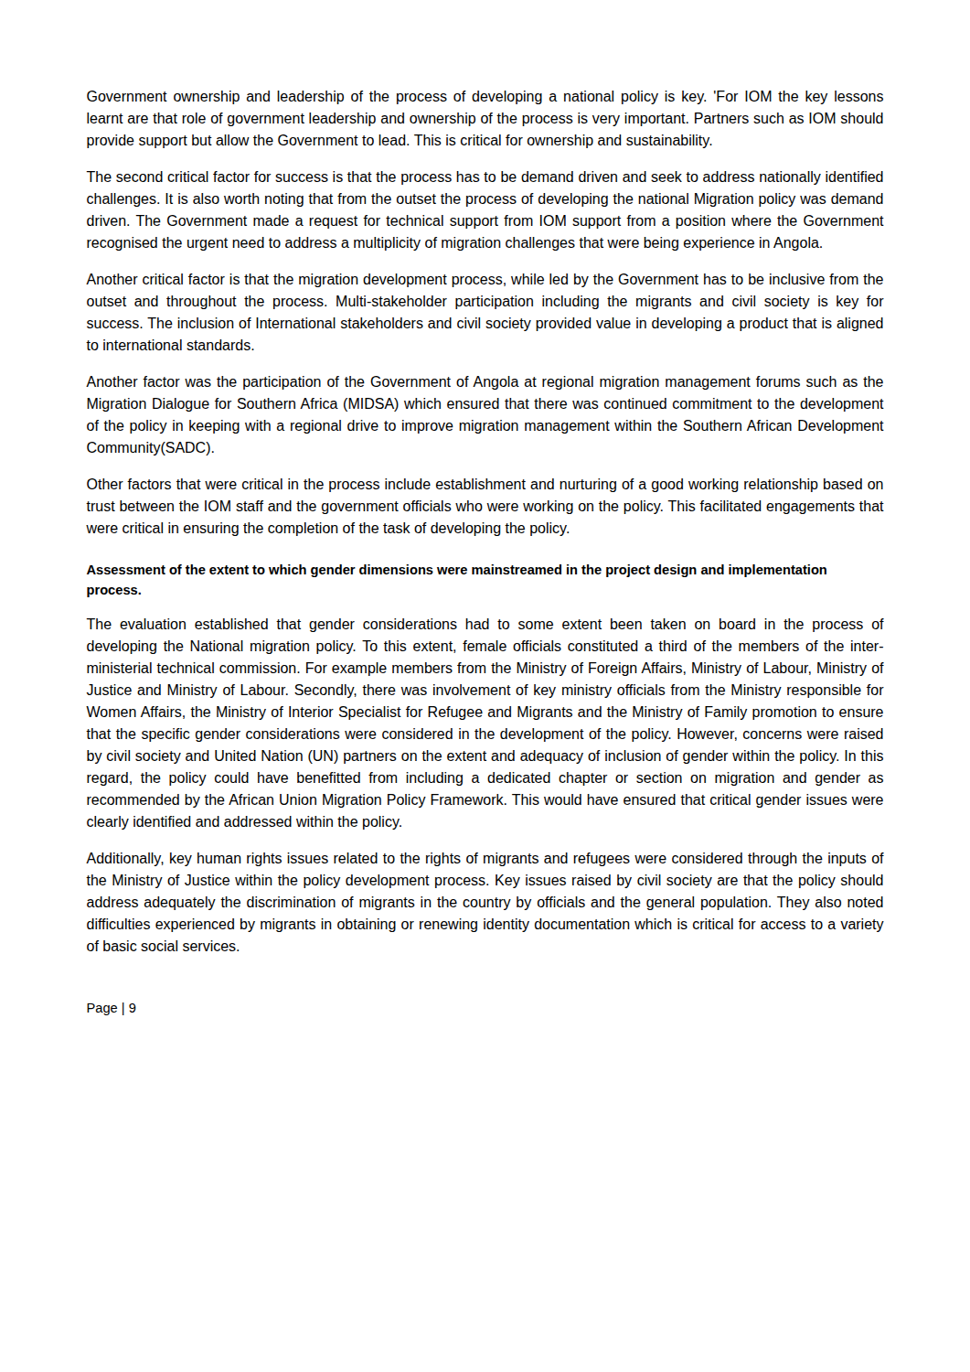Government ownership and leadership of the process of developing a national policy is key. 'For IOM the key lessons learnt are that role of government leadership and ownership of the process is very important. Partners such as IOM should provide support but allow the Government to lead. This is critical for ownership and sustainability.
The second critical factor for success is that the process has to be demand driven and seek to address nationally identified challenges. It is also worth noting that from the outset the process of developing the national Migration policy was demand driven. The Government made a request for technical support from IOM support from a position where the Government recognised the urgent need to address a multiplicity of migration challenges that were being experience in Angola.
Another critical factor is that the migration development process, while led by the Government has to be inclusive from the outset and throughout the process. Multi-stakeholder participation including the migrants and civil society is key for success. The inclusion of International stakeholders and civil society provided value in developing a product that is aligned to international standards.
Another factor was the participation of the Government of Angola at regional migration management forums such as the Migration Dialogue for Southern Africa (MIDSA) which ensured that there was continued commitment to the development of the policy in keeping with a regional drive to improve migration management within the Southern African Development Community(SADC).
Other factors that were critical in the process include establishment and nurturing of a good working relationship based on trust between the IOM staff and the government officials who were working on the policy. This facilitated engagements that were critical in ensuring the completion of the task of developing the policy.
Assessment of the extent to which gender dimensions were mainstreamed in the project design and implementation process.
The evaluation established that gender considerations had to some extent been taken on board in the process of developing the National migration policy. To this extent, female officials constituted a third of the members of the inter-ministerial technical commission. For example members from the Ministry of Foreign Affairs, Ministry of Labour, Ministry of Justice and Ministry of Labour. Secondly, there was involvement of key ministry officials from the Ministry responsible for Women Affairs, the Ministry of Interior Specialist for Refugee and Migrants and the Ministry of Family promotion to ensure that the specific gender considerations were considered in the development of the policy. However, concerns were raised by civil society and United Nation (UN) partners on the extent and adequacy of inclusion of gender within the policy. In this regard, the policy could have benefitted from including a dedicated chapter or section on migration and gender as recommended by the African Union Migration Policy Framework. This would have ensured that critical gender issues were clearly identified and addressed within the policy.
Additionally, key human rights issues related to the rights of migrants and refugees were considered through the inputs of the Ministry of Justice within the policy development process. Key issues raised by civil society are that the policy should address adequately the discrimination of migrants in the country by officials and the general population. They also noted difficulties experienced by migrants in obtaining or renewing identity documentation which is critical for access to a variety of basic social services.
Page | 9